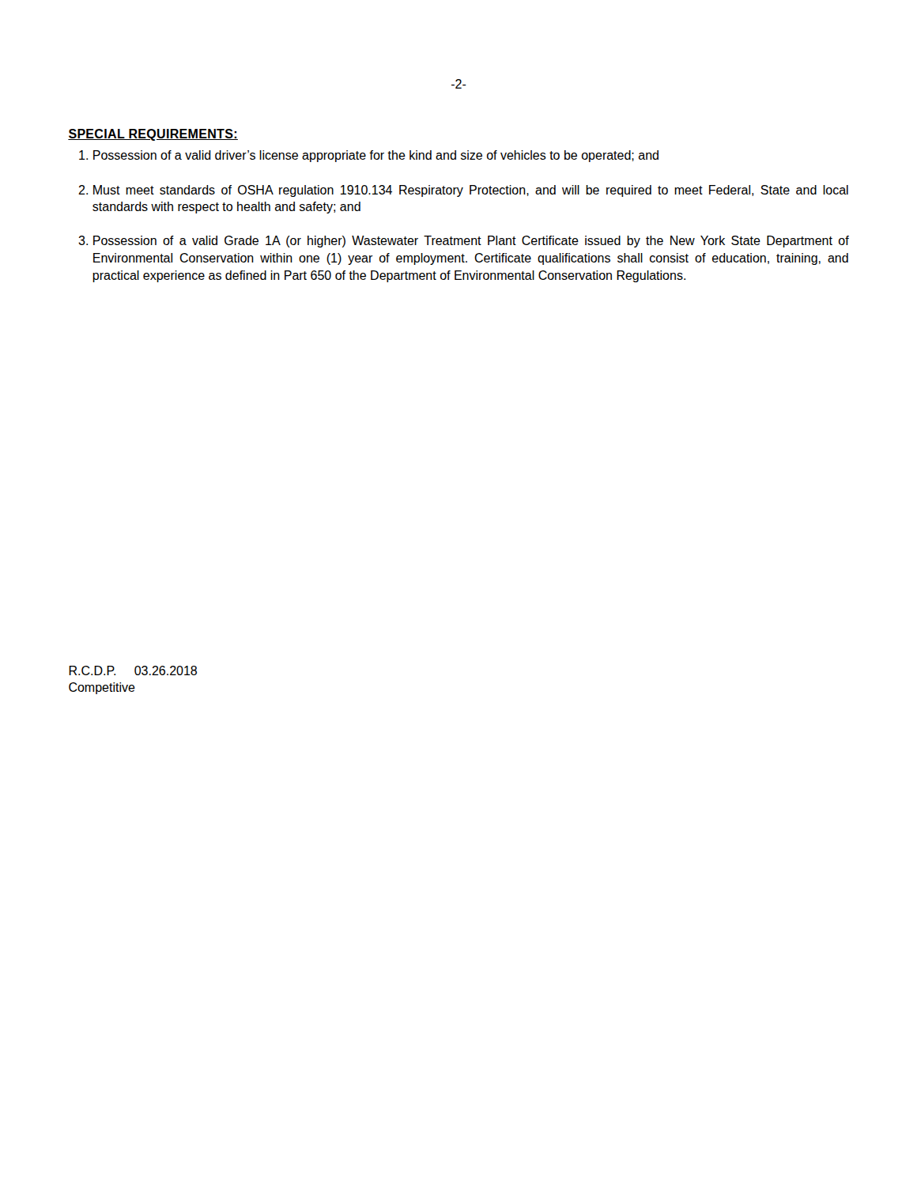-2-
SPECIAL REQUIREMENTS:
Possession of a valid driver’s license appropriate for the kind and size of vehicles to be operated; and
Must meet standards of OSHA regulation 1910.134 Respiratory Protection, and will be required to meet Federal, State and local standards with respect to health and safety; and
Possession of a valid Grade 1A (or higher) Wastewater Treatment Plant Certificate issued by the New York State Department of Environmental Conservation within one (1) year of employment. Certificate qualifications shall consist of education, training, and practical experience as defined in Part 650 of the Department of Environmental Conservation Regulations.
R.C.D.P. 03.26.2018
Competitive